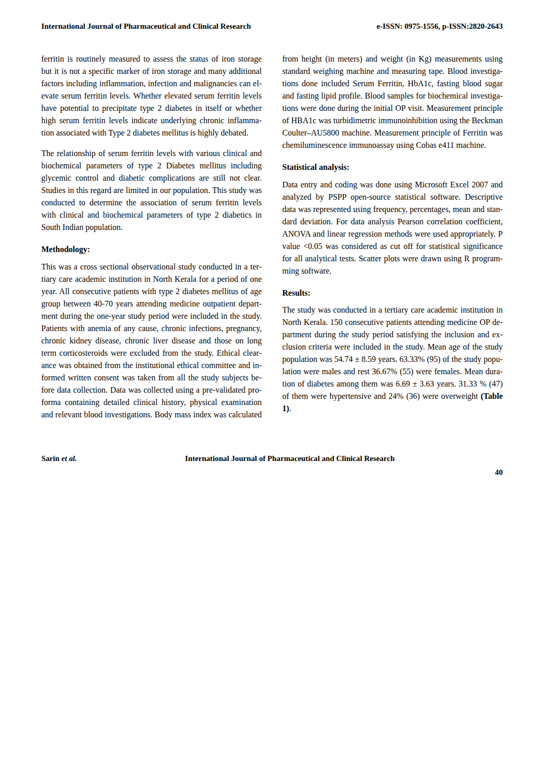International Journal of Pharmaceutical and Clinical Research
e-ISSN: 0975-1556, p-ISSN:2820-2643
ferritin is routinely measured to assess the status of iron storage but it is not a specific marker of iron storage and many additional factors including inflammation, infection and malignancies can elevate serum ferritin levels. Whether elevated serum ferritin levels have potential to precipitate type 2 diabetes in itself or whether high serum ferritin levels indicate underlying chronic inflammation associated with Type 2 diabetes mellitus is highly debated.
The relationship of serum ferritin levels with various clinical and biochemical parameters of type 2 Diabetes mellitus including glycemic control and diabetic complications are still not clear. Studies in this regard are limited in our population. This study was conducted to determine the association of serum ferritin levels with clinical and biochemical parameters of type 2 diabetics in South Indian population.
Methodology:
This was a cross sectional observational study conducted in a tertiary care academic institution in North Kerala for a period of one year. All consecutive patients with type 2 diabetes mellitus of age group between 40-70 years attending medicine outpatient department during the one-year study period were included in the study. Patients with anemia of any cause, chronic infections, pregnancy, chronic kidney disease, chronic liver disease and those on long term corticosteroids were excluded from the study. Ethical clearance was obtained from the institutional ethical committee and informed written consent was taken from all the study subjects before data collection. Data was collected using a pre-validated proforma containing detailed clinical history, physical examination and relevant blood investigations. Body mass index was calculated from height (in meters) and weight (in Kg) measurements using standard weighing machine and measuring tape. Blood investigations done included Serum Ferritin, HbA1c, fasting blood sugar and fasting lipid profile. Blood samples for biochemical investigations were done during the initial OP visit. Measurement principle of HBA1c was turbidimetric immunoinhibition using the Beckman Coulter–AU5800 machine. Measurement principle of Ferritin was chemiluminescence immunoassay using Cobas e411 machine.
Statistical analysis:
Data entry and coding was done using Microsoft Excel 2007 and analyzed by PSPP open-source statistical software. Descriptive data was represented using frequency, percentages, mean and standard deviation. For data analysis Pearson correlation coefficient, ANOVA and linear regression methods were used appropriately. P value <0.05 was considered as cut off for statistical significance for all analytical tests. Scatter plots were drawn using R programming software.
Results:
The study was conducted in a tertiary care academic institution in North Kerala. 150 consecutive patients attending medicine OP department during the study period satisfying the inclusion and exclusion criteria were included in the study. Mean age of the study population was 54.74 ± 8.59 years. 63.33% (95) of the study population were males and rest 36.67% (55) were females. Mean duration of diabetes among them was 6.69 ± 3.63 years. 31.33 % (47) of them were hypertensive and 24% (36) were overweight (Table 1).
Sarin et al.
International Journal of Pharmaceutical and Clinical Research
40